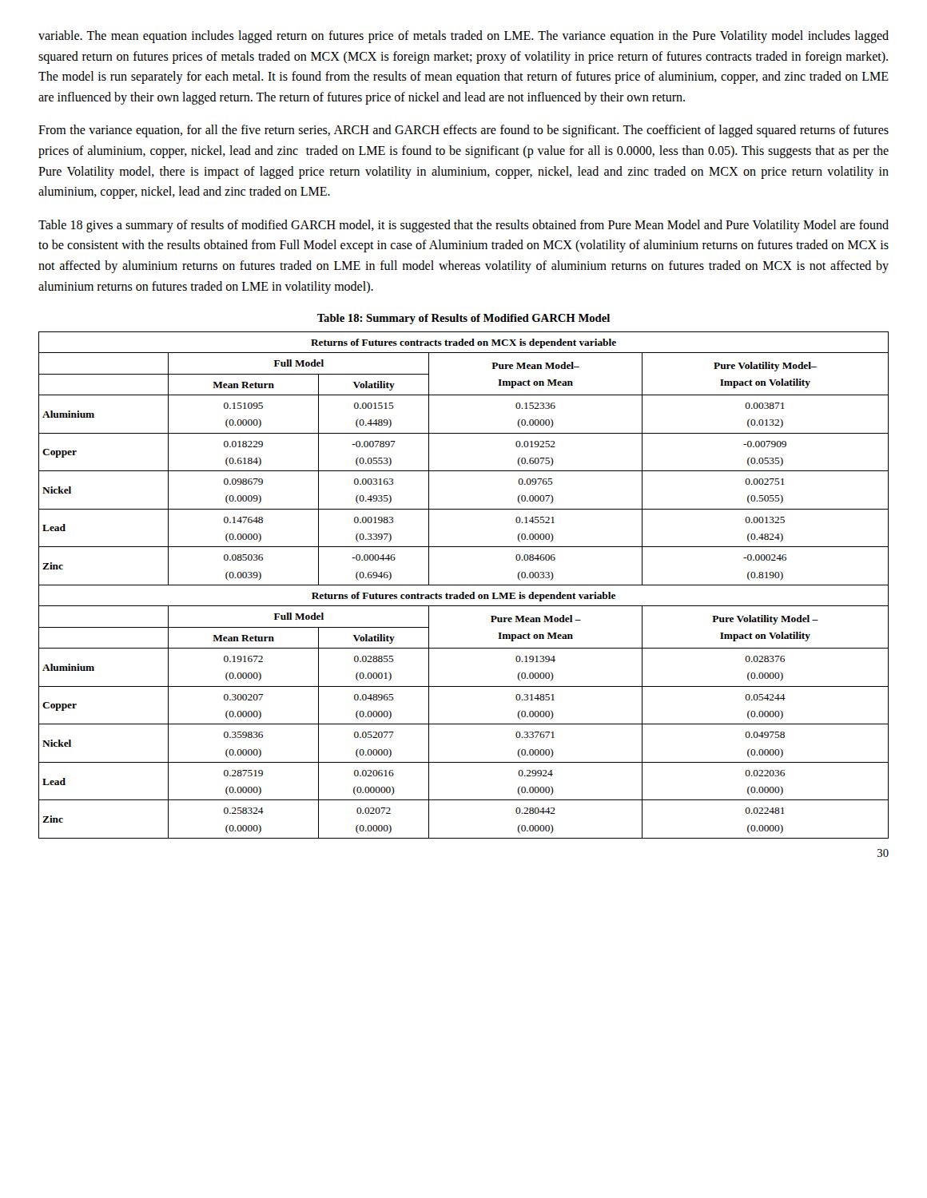variable. The mean equation includes lagged return on futures price of metals traded on LME. The variance equation in the Pure Volatility model includes lagged squared return on futures prices of metals traded on MCX (MCX is foreign market; proxy of volatility in price return of futures contracts traded in foreign market). The model is run separately for each metal. It is found from the results of mean equation that return of futures price of aluminium, copper, and zinc traded on LME are influenced by their own lagged return. The return of futures price of nickel and lead are not influenced by their own return.
From the variance equation, for all the five return series, ARCH and GARCH effects are found to be significant. The coefficient of lagged squared returns of futures prices of aluminium, copper, nickel, lead and zinc traded on LME is found to be significant (p value for all is 0.0000, less than 0.05). This suggests that as per the Pure Volatility model, there is impact of lagged price return volatility in aluminium, copper, nickel, lead and zinc traded on MCX on price return volatility in aluminium, copper, nickel, lead and zinc traded on LME.
Table 18 gives a summary of results of modified GARCH model, it is suggested that the results obtained from Pure Mean Model and Pure Volatility Model are found to be consistent with the results obtained from Full Model except in case of Aluminium traded on MCX (volatility of aluminium returns on futures traded on MCX is not affected by aluminium returns on futures traded on LME in full model whereas volatility of aluminium returns on futures traded on MCX is not affected by aluminium returns on futures traded on LME in volatility model).
Table 18: Summary of Results of Modified GARCH Model
| Returns of Futures contracts traded on MCX is dependent variable |
| | Full Model | Pure Mean Model– Impact on Mean | Pure Volatility Model– Impact on Volatility |
| | Mean Return | Volatility |
| Aluminium | 0.151095 (0.0000) | 0.001515 (0.4489) | 0.152336 (0.0000) | 0.003871 (0.0132) |
| Copper | 0.018229 (0.6184) | -0.007897 (0.0553) | 0.019252 (0.6075) | -0.007909 (0.0535) |
| Nickel | 0.098679 (0.0009) | 0.003163 (0.4935) | 0.09765 (0.0007) | 0.002751 (0.5055) |
| Lead | 0.147648 (0.0000) | 0.001983 (0.3397) | 0.145521 (0.0000) | 0.001325 (0.4824) |
| Zinc | 0.085036 (0.0039) | -0.000446 (0.6946) | 0.084606 (0.0033) | -0.000246 (0.8190) |
| Returns of Futures contracts traded on LME is dependent variable |
| | Full Model | Pure Mean Model – Impact on Mean | Pure Volatility Model – Impact on Volatility |
| | Mean Return | Volatility |
| Aluminium | 0.191672 (0.0000) | 0.028855 (0.0001) | 0.191394 (0.0000) | 0.028376 (0.0000) |
| Copper | 0.300207 (0.0000) | 0.048965 (0.0000) | 0.314851 (0.0000) | 0.054244 (0.0000) |
| Nickel | 0.359836 (0.0000) | 0.052077 (0.0000) | 0.337671 (0.0000) | 0.049758 (0.0000) |
| Lead | 0.287519 (0.0000) | 0.020616 (0.00000) | 0.29924 (0.0000) | 0.022036 (0.0000) |
| Zinc | 0.258324 (0.0000) | 0.02072 (0.0000) | 0.280442 (0.0000) | 0.022481 (0.0000) |
30